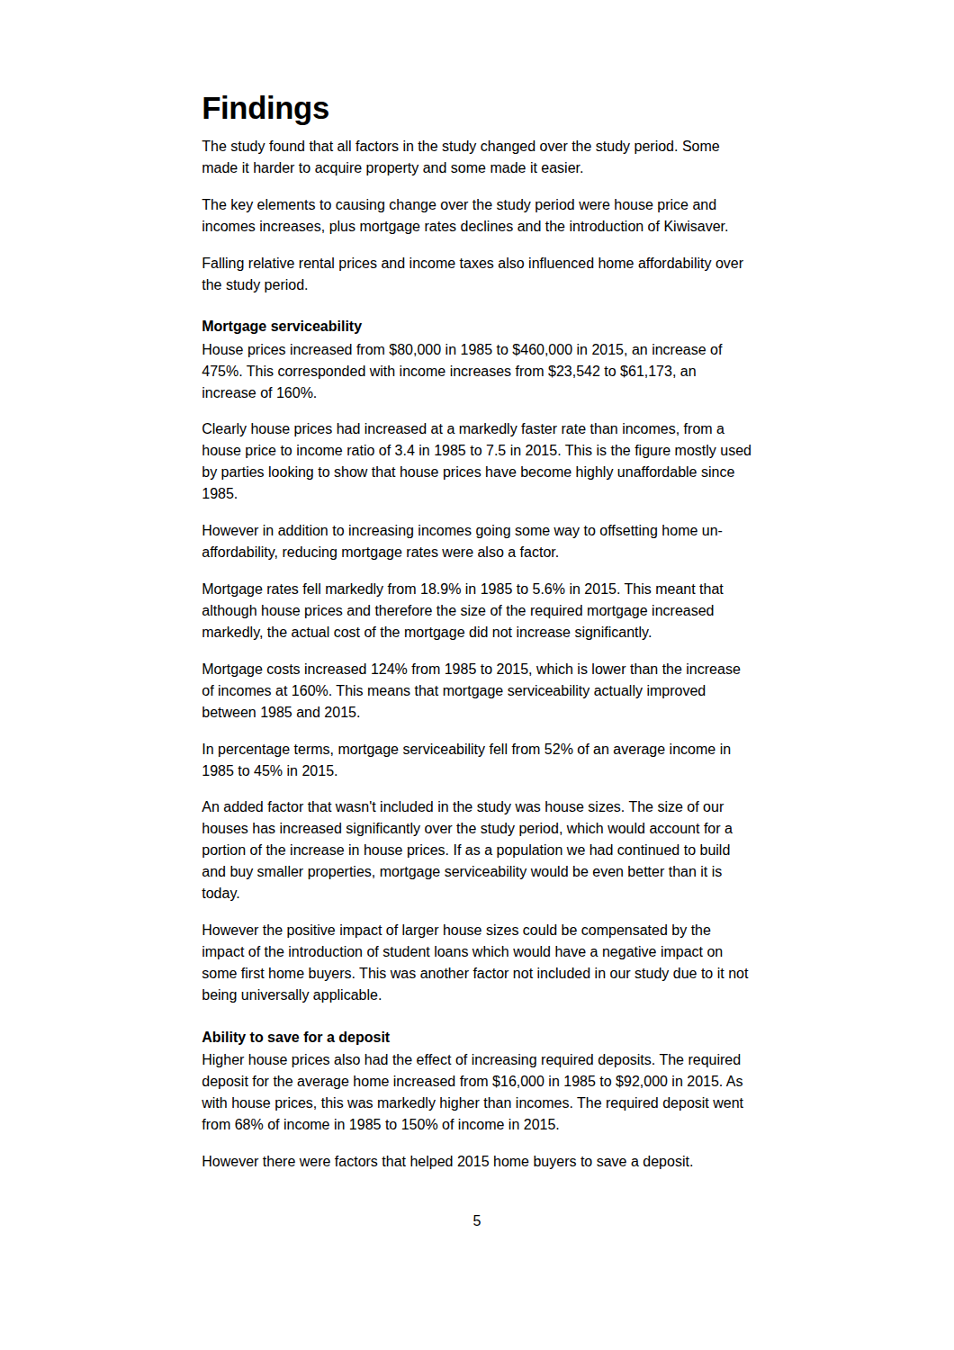Findings
The study found that all factors in the study changed over the study period. Some made it harder to acquire property and some made it easier.
The key elements to causing change over the study period were house price and incomes increases, plus mortgage rates declines and the introduction of Kiwisaver.
Falling relative rental prices and income taxes also influenced home affordability over the study period.
Mortgage serviceability
House prices increased from $80,000 in 1985 to $460,000 in 2015, an increase of 475%. This corresponded with income increases from $23,542 to $61,173, an increase of 160%.
Clearly house prices had increased at a markedly faster rate than incomes, from a house price to income ratio of 3.4 in 1985 to 7.5 in 2015. This is the figure mostly used by parties looking to show that house prices have become highly unaffordable since 1985.
However in addition to increasing incomes going some way to offsetting home un-affordability, reducing mortgage rates were also a factor.
Mortgage rates fell markedly from 18.9% in 1985 to 5.6% in 2015. This meant that although house prices and therefore the size of the required mortgage increased markedly, the actual cost of the mortgage did not increase significantly.
Mortgage costs increased 124% from 1985 to 2015, which is lower than the increase of incomes at 160%. This means that mortgage serviceability actually improved between 1985 and 2015.
In percentage terms, mortgage serviceability fell from 52% of an average income in 1985 to 45% in 2015.
An added factor that wasn't included in the study was house sizes. The size of our houses has increased significantly over the study period, which would account for a portion of the increase in house prices. If as a population we had continued to build and buy smaller properties, mortgage serviceability would be even better than it is today.
However the positive impact of larger house sizes could be compensated by the impact of the introduction of student loans which would have a negative impact on some first home buyers. This was another factor not included in our study due to it not being universally applicable.
Ability to save for a deposit
Higher house prices also had the effect of increasing required deposits. The required deposit for the average home increased from $16,000 in 1985 to $92,000 in 2015. As with house prices, this was markedly higher than incomes. The required deposit went from 68% of income in 1985 to 150% of income in 2015.
However there were factors that helped 2015 home buyers to save a deposit.
5